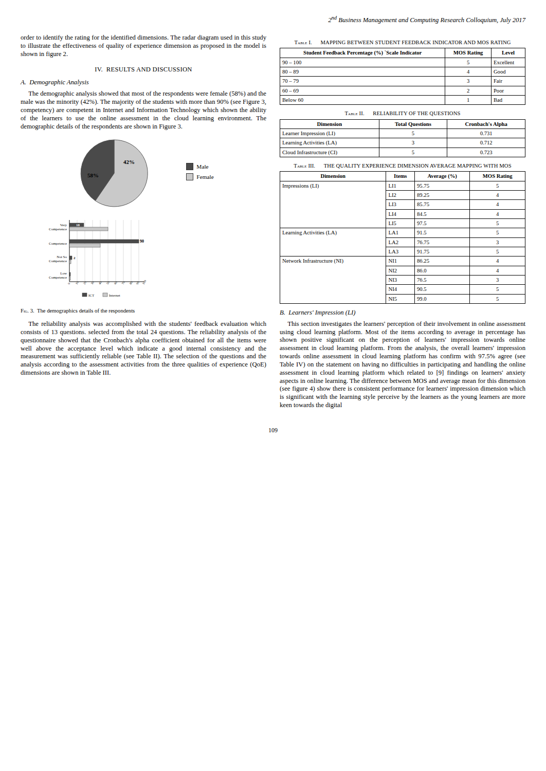2nd Business Management and Computing Research Colloquium, July 2017
order to identify the rating for the identified dimensions. The radar diagram used in this study to illustrate the effectiveness of quality of experience dimension as proposed in the model is shown in figure 2.
IV. Results and Discussion
A. Demographic Analysis
The demographic analysis showed that most of the respondents were female (58%) and the male was the minority (42%). The majority of the students with more than 90% (see Figure 3, competency) are competent in Internet and Information Technology which shown the ability of the learners to use the online assessment in the cloud learning environment. The demographic details of the respondents are shown in Figure 3.
42% 58%
Male
Female
Very Competence Competence Not So Competence Low Competence 18 90 2 0 10 20 30 40 50 60 70 80 90 100 ICT Internet
Fig. 3. The demographics details of the respondents
The reliability analysis was accomplished with the students' feedback evaluation which consists of 13 questions. selected from the total 24 questions. The reliability analysis of the questionnaire showed that the Cronbach's alpha coefficient obtained for all the items were well above the acceptance level which indicate a good internal consistency and the measurement was sufficiently reliable (see Table II). The selection of the questions and the analysis according to the assessment activities from the three qualities of experience (QoE) dimensions are shown in Table III.
Table I. Mapping between student feedback indicator and MOS rating
| Student Feedback Percentage (%) `Scale Indicator | MOS Rating | Level |
| --- | --- | --- |
| 90 – 100 | 5 | Excellent |
| 80 – 89 | 4 | Good |
| 70 – 79 | 3 | Fair |
| 60 – 69 | 2 | Poor |
| Below 60 | 1 | Bad |
Table II. Reliability of the questions
| Dimension | Total Questions | Cronbach's Alpha |
| --- | --- | --- |
| Learner Impression (LI) | 5 | 0.731 |
| Learning Activities (LA) | 3 | 0.712 |
| Cloud Infrastructure (CI) | 5 | 0.723 |
Table III. The quality experience dimension average mapping with MOS
| Dimension | Items | Average (%) | MOS Rating |
| --- | --- | --- | --- |
| Impressions (LI) | LI1 | 95.75 | 5 |
| LI2 | 89.25 | 4 |
| LI3 | 85.75 | 4 |
| LI4 | 84.5 | 4 |
| LI5 | 97.5 | 5 |
| Learning Activities (LA) | LA1 | 91.5 | 5 |
| LA2 | 76.75 | 3 |
| LA3 | 91.75 | 5 |
| Network Infrastructure (NI) | NI1 | 86.25 | 4 |
| NI2 | 86.0 | 4 |
| NI3 | 76.5 | 3 |
| NI4 | 90.5 | 5 |
| NI5 | 99.0 | 5 |
B. Learners' Impression (LI)
This section investigates the learners' perception of their involvement in online assessment using cloud learning platform. Most of the items according to average in percentage has shown positive significant on the perception of learners' impression towards online assessment in cloud learning platform. From the analysis, the overall learners' impression towards online assessment in cloud learning platform has confirm with 97.5% agree (see Table IV) on the statement on having no difficulties in participating and handling the online assessment in cloud learning platform which related to [9] findings on learners' anxiety aspects in online learning. The difference between MOS and average mean for this dimension (see figure 4) show there is consistent performance for learners' impression dimension which is significant with the learning style perceive by the learners as the young learners are more keen towards the digital
109